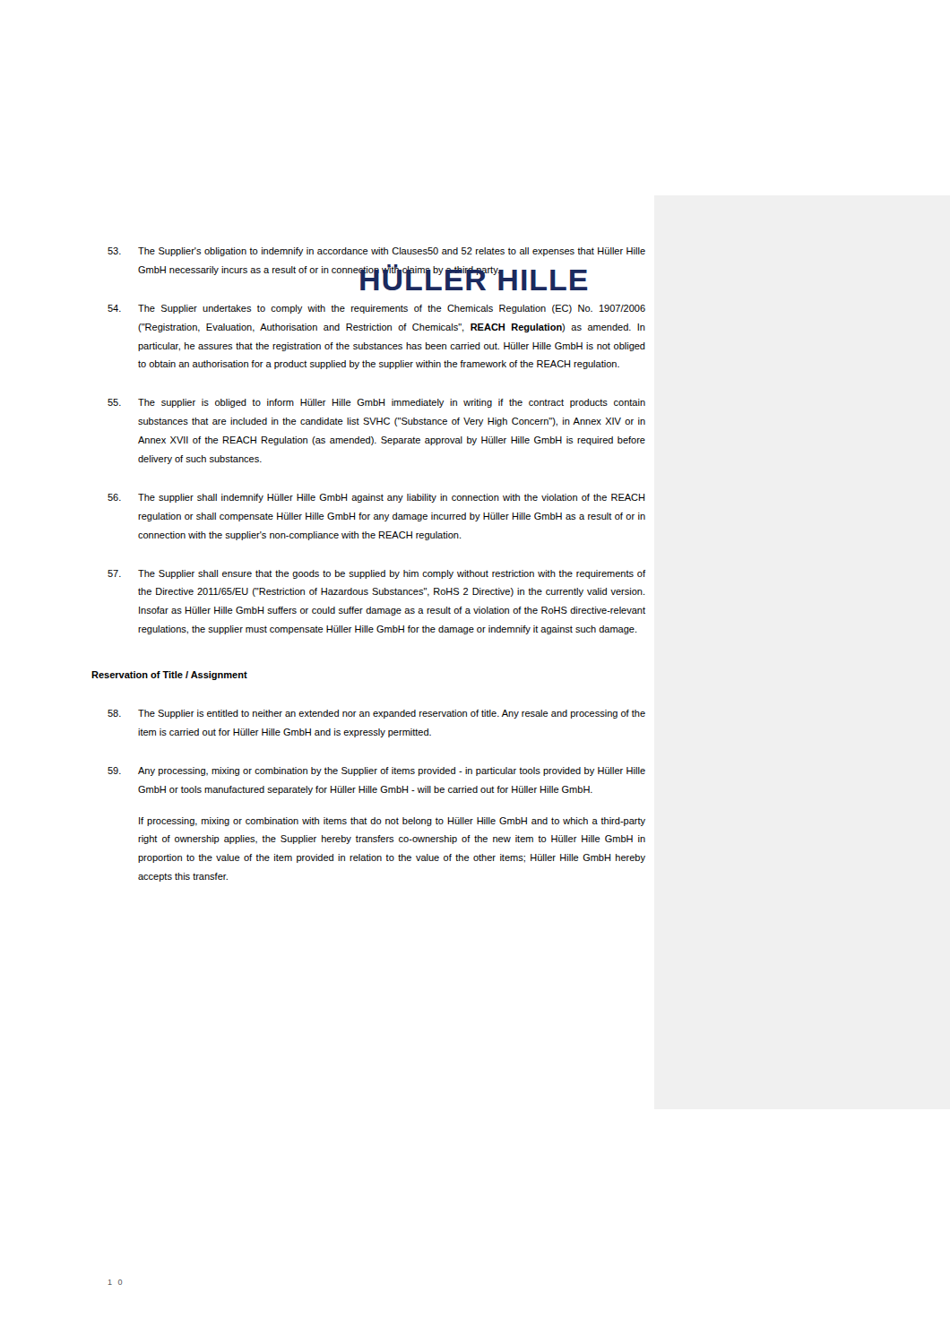HÜLLER HILLE
53. The Supplier's obligation to indemnify in accordance with Clauses50 and 52 relates to all expenses that Hüller Hille GmbH necessarily incurs as a result of or in connection with claims by a third party.
54. The Supplier undertakes to comply with the requirements of the Chemicals Regulation (EC) No. 1907/2006 ("Registration, Evaluation, Authorisation and Restriction of Chemicals", REACH Regulation) as amended. In particular, he assures that the registration of the substances has been carried out. Hüller Hille GmbH is not obliged to obtain an authorisation for a product supplied by the supplier within the framework of the REACH regulation.
55. The supplier is obliged to inform Hüller Hille GmbH immediately in writing if the contract products contain substances that are included in the candidate list SVHC ("Substance of Very High Concern"), in Annex XIV or in Annex XVII of the REACH Regulation (as amended). Separate approval by Hüller Hille GmbH is required before delivery of such substances.
56. The supplier shall indemnify Hüller Hille GmbH against any liability in connection with the violation of the REACH regulation or shall compensate Hüller Hille GmbH for any damage incurred by Hüller Hille GmbH as a result of or in connection with the supplier's non-compliance with the REACH regulation.
57. The Supplier shall ensure that the goods to be supplied by him comply without restriction with the requirements of the Directive 2011/65/EU ("Restriction of Hazardous Substances", RoHS 2 Directive) in the currently valid version. Insofar as Hüller Hille GmbH suffers or could suffer damage as a result of a violation of the RoHS directive-relevant regulations, the supplier must compensate Hüller Hille GmbH for the damage or indemnify it against such damage.
Reservation of Title / Assignment
58. The Supplier is entitled to neither an extended nor an expanded reservation of title. Any resale and processing of the item is carried out for Hüller Hille GmbH and is expressly permitted.
59.
Any processing, mixing or combination by the Supplier of items provided - in particular tools provided by Hüller Hille GmbH or tools manufactured separately for Hüller Hille GmbH - will be carried out for Hüller Hille GmbH.
If processing, mixing or combination with items that do not belong to Hüller Hille GmbH and to which a third-party right of ownership applies, the Supplier hereby transfers co-ownership of the new item to Hüller Hille GmbH in proportion to the value of the item provided in relation to the value of the other items; Hüller Hille GmbH hereby accepts this transfer.
1 0